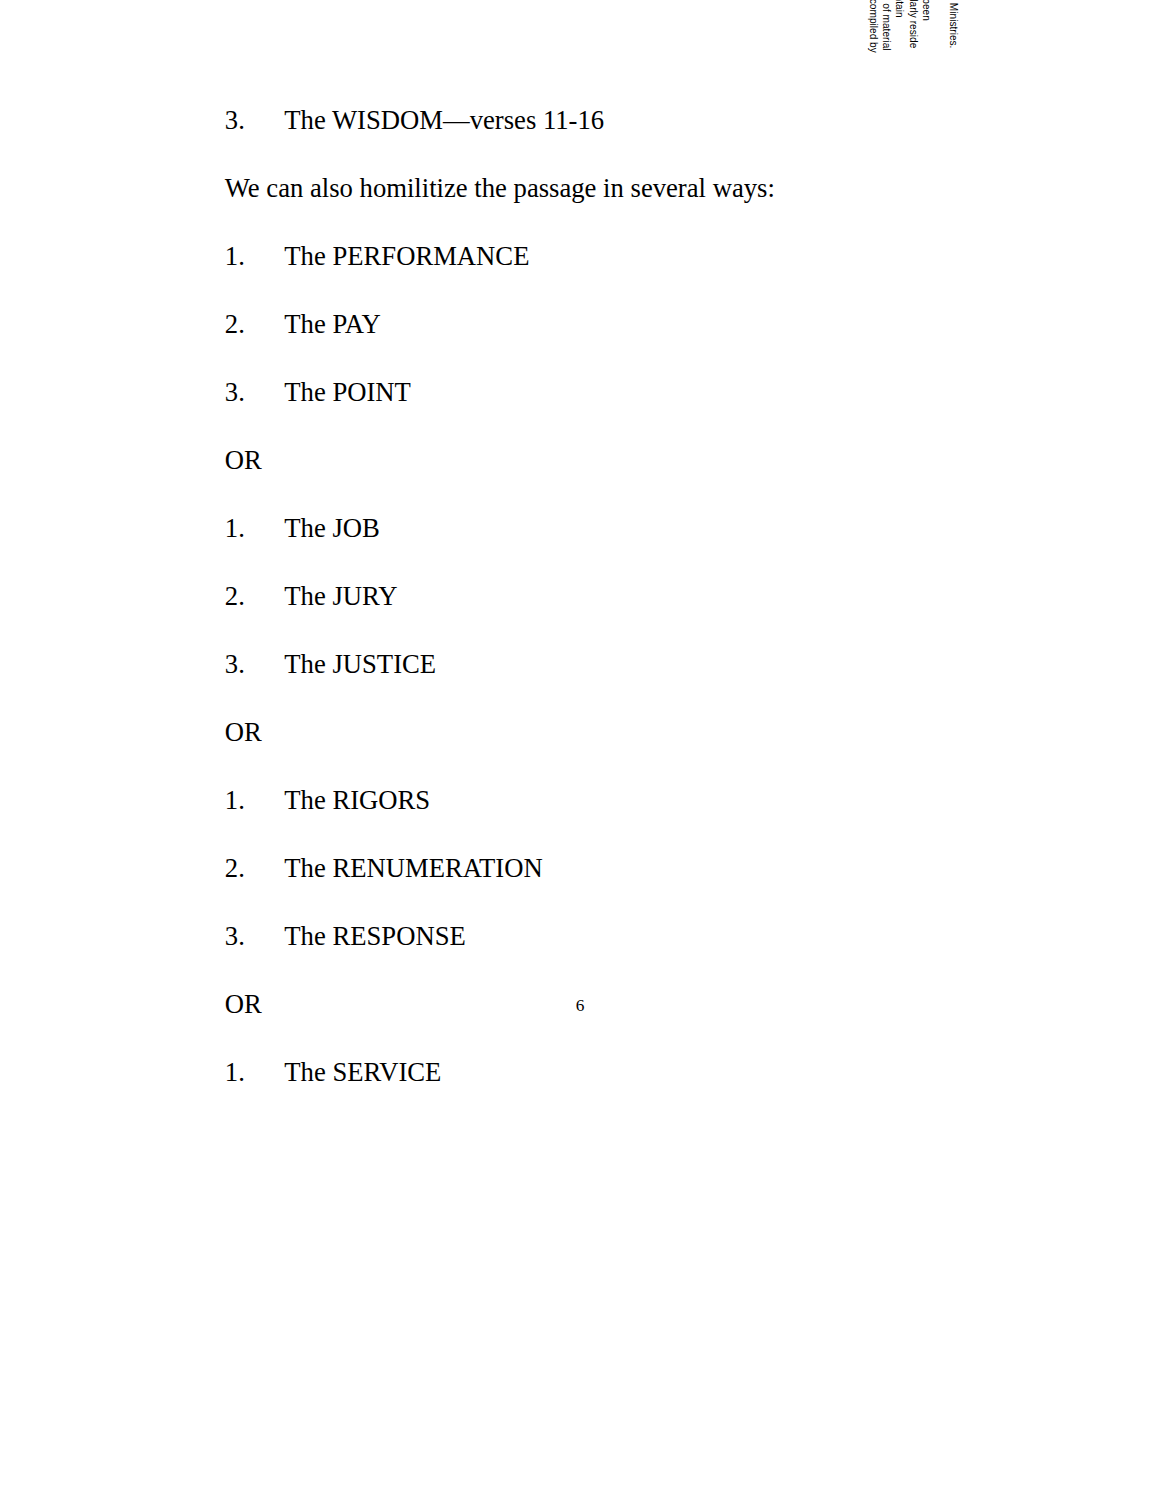Copyright © 2022 by Bible Teaching Resources by Don Anderson Ministries. The author's teacher notes incorporate quoted, paraphrased and summarized material from a variety of sources, all of which have been appropriately credited to the best of our ability. Quotations particularly reside within the realm of fair use. It is the nature of teacher notes to contain references that may prove difficult to accurately attribute. Any use of material without proper citation is unintentional. Teacher notes have been compiled by Ronnie Marroquin.
3. The WISDOM—verses 11-16
We can also homilitize the passage in several ways:
1. The PERFORMANCE
2. The PAY
3. The POINT
OR
1. The JOB
2. The JURY
3. The JUSTICE
OR
1. The RIGORS
2. The RENUMERATION
3. The RESPONSE
OR
1. The SERVICE
6